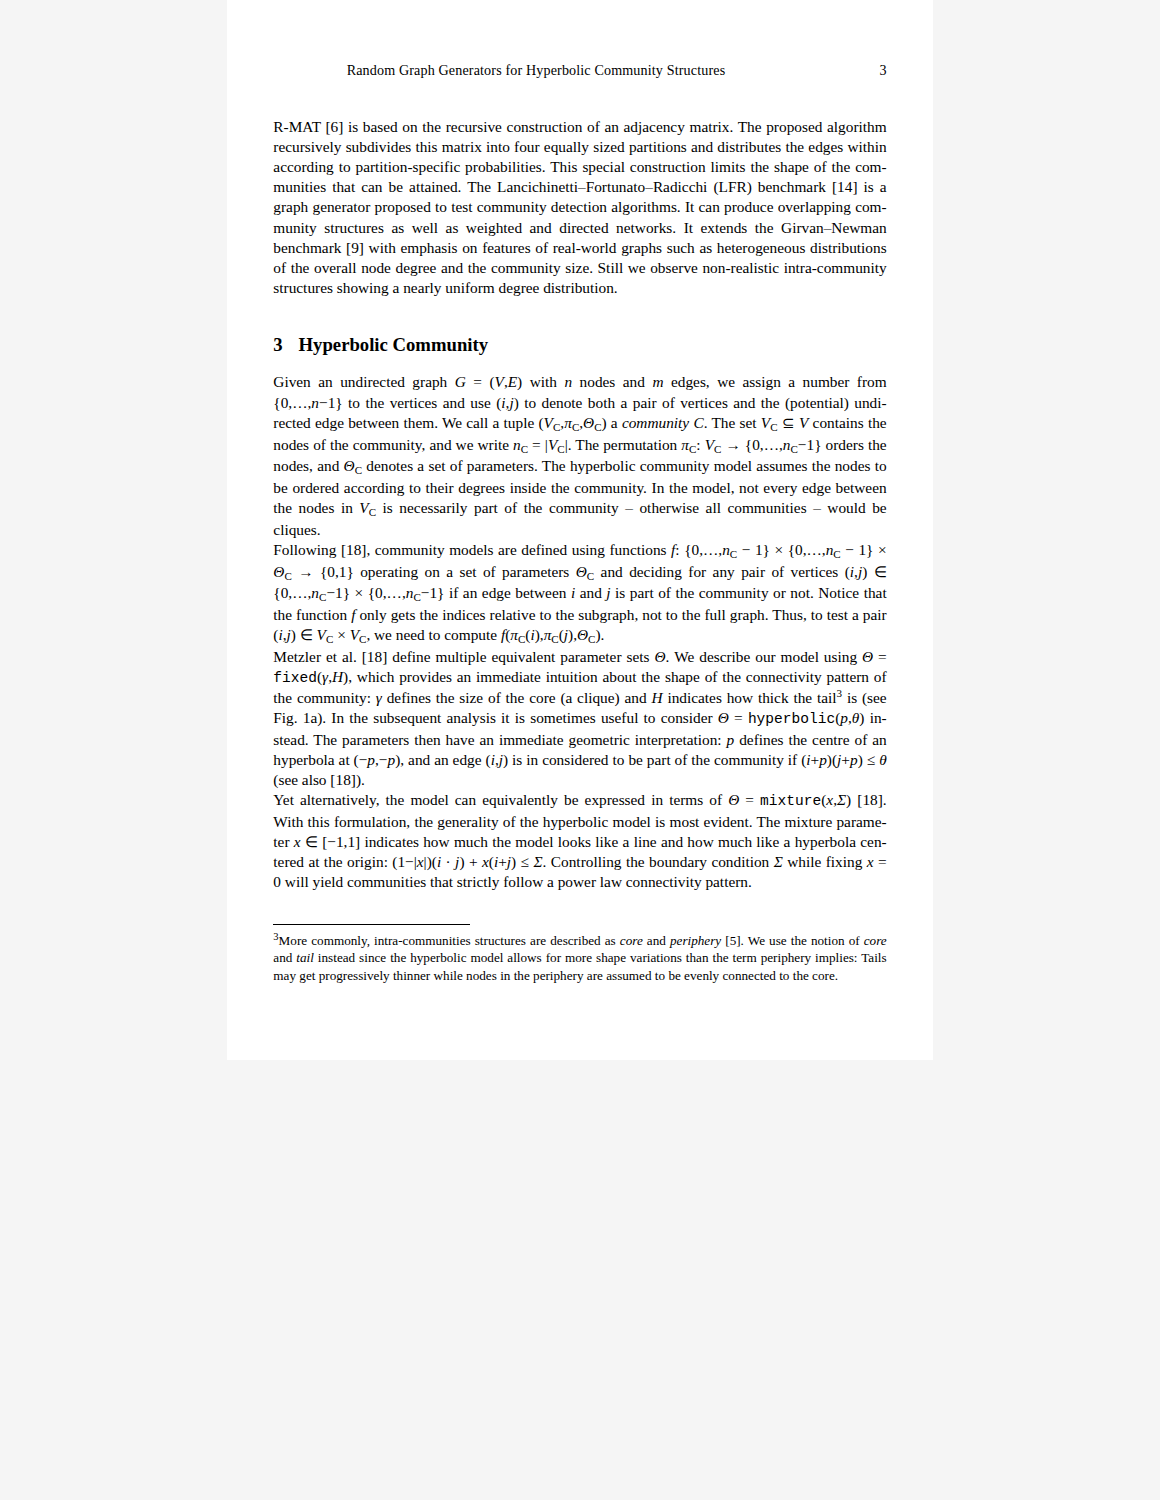Random Graph Generators for Hyperbolic Community Structures 3
R-MAT [6] is based on the recursive construction of an adjacency matrix. The proposed algorithm recursively subdivides this matrix into four equally sized partitions and distributes the edges within according to partition-specific probabilities. This special construction limits the shape of the communities that can be attained. The Lancichinetti–Fortunato–Radicchi (LFR) benchmark [14] is a graph generator proposed to test community detection algorithms. It can produce overlapping community structures as well as weighted and directed networks. It extends the Girvan–Newman benchmark [9] with emphasis on features of real-world graphs such as heterogeneous distributions of the overall node degree and the community size. Still we observe non-realistic intra-community structures showing a nearly uniform degree distribution.
3 Hyperbolic Community
Given an undirected graph G = (V,E) with n nodes and m edges, we assign a number from {0,…,n−1} to the vertices and use (i,j) to denote both a pair of vertices and the (potential) undirected edge between them. We call a tuple (VC,πC,ΘC) a community C. The set VC ⊆ V contains the nodes of the community, and we write nC = |VC|. The permutation πC: VC → {0,…,nC−1} orders the nodes, and ΘC denotes a set of parameters. The hyperbolic community model assumes the nodes to be ordered according to their degrees inside the community. In the model, not every edge between the nodes in VC is necessarily part of the community – otherwise all communities – would be cliques.
Following [18], community models are defined using functions f: {0,…,nC − 1} × {0,…,nC − 1} × ΘC → {0,1} operating on a set of parameters ΘC and deciding for any pair of vertices (i,j) ∈ {0,…,nC−1} × {0,…,nC−1} if an edge between i and j is part of the community or not. Notice that the function f only gets the indices relative to the subgraph, not to the full graph. Thus, to test a pair (i,j) ∈ VC × VC, we need to compute f(πC(i),πC(j),ΘC).
Metzler et al. [18] define multiple equivalent parameter sets Θ. We describe our model using Θ = fixed(γ,H), which provides an immediate intuition about the shape of the connectivity pattern of the community: γ defines the size of the core (a clique) and H indicates how thick the tail3 is (see Fig. 1a). In the subsequent analysis it is sometimes useful to consider Θ = hyperbolic(p,θ) instead. The parameters then have an immediate geometric interpretation: p defines the centre of an hyperbola at (−p,−p), and an edge (i,j) is in considered to be part of the community if (i+p)(j+p) ≤ θ (see also [18]).
Yet alternatively, the model can equivalently be expressed in terms of Θ = mixture(x,Σ) [18]. With this formulation, the generality of the hyperbolic model is most evident. The mixture parameter x ∈ [−1,1] indicates how much the model looks like a line and how much like a hyperbola centered at the origin: (1−|x|)(i · j) + x(i+j) ≤ Σ. Controlling the boundary condition Σ while fixing x = 0 will yield communities that strictly follow a power law connectivity pattern.
3 More commonly, intra-communities structures are described as core and periphery [5]. We use the notion of core and tail instead since the hyperbolic model allows for more shape variations than the term periphery implies: Tails may get progressively thinner while nodes in the periphery are assumed to be evenly connected to the core.